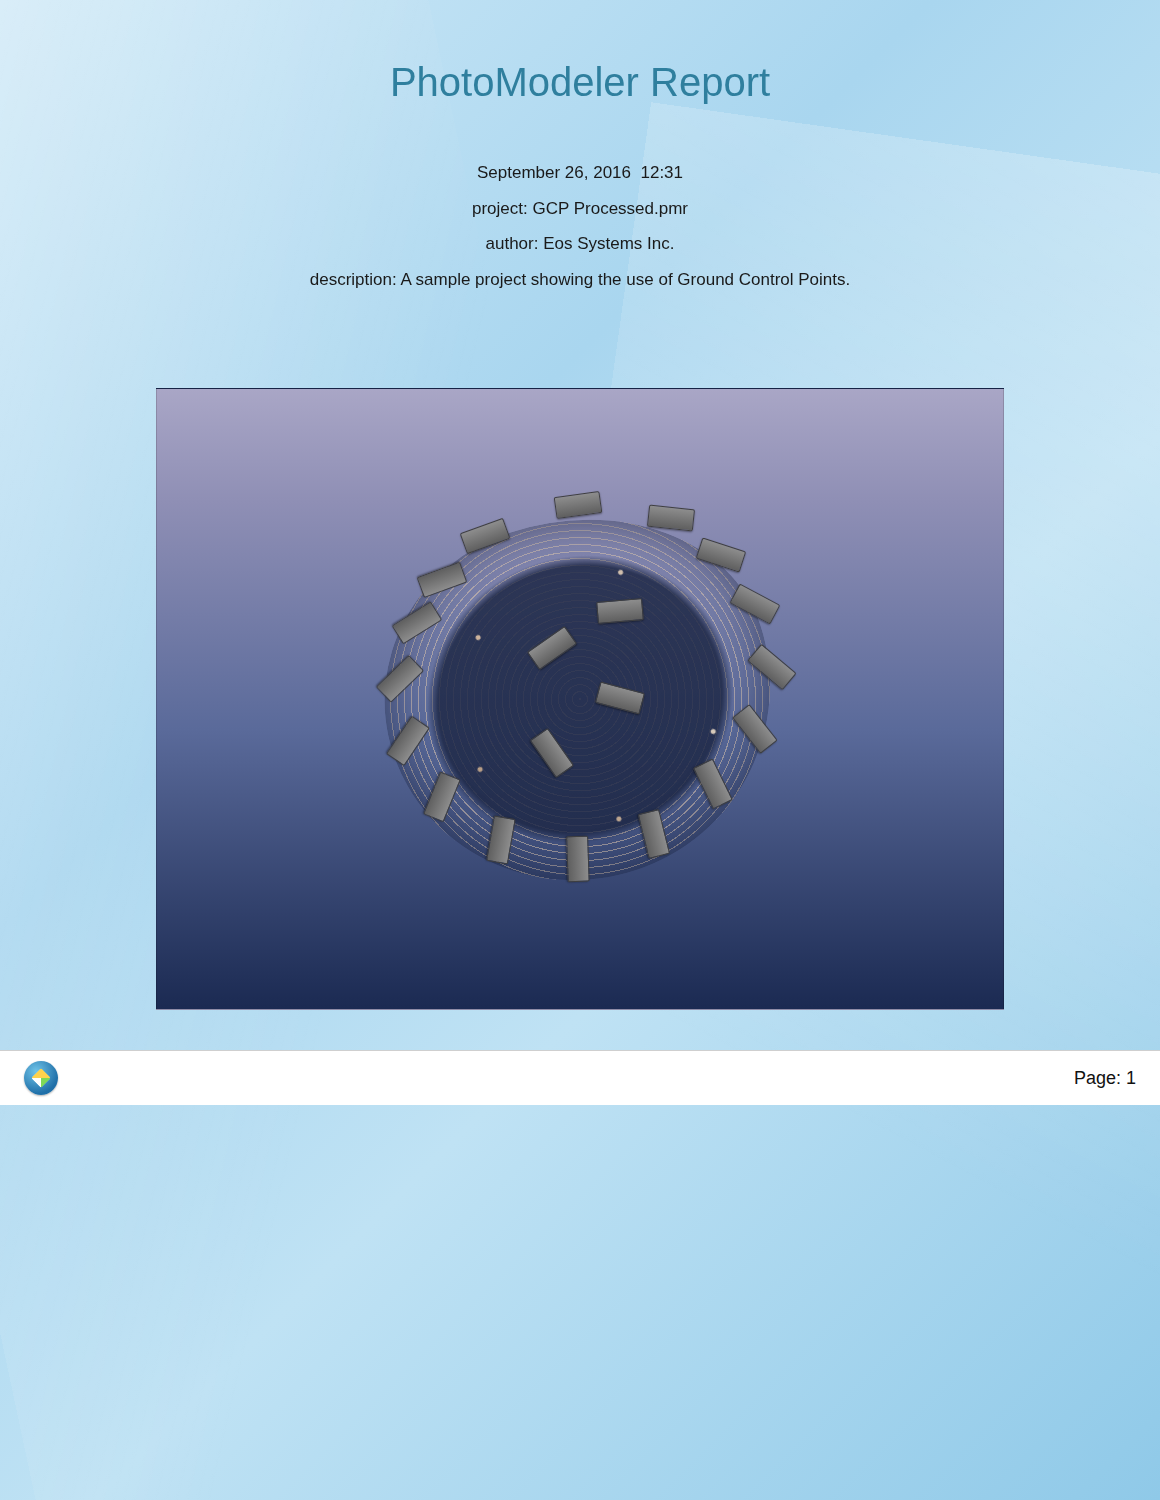PhotoModeler Report
September 26, 2016 12:31
project: GCP Processed.pmr
author: Eos Systems Inc.
description: A sample project showing the use of Ground Control Points.
Page: 1